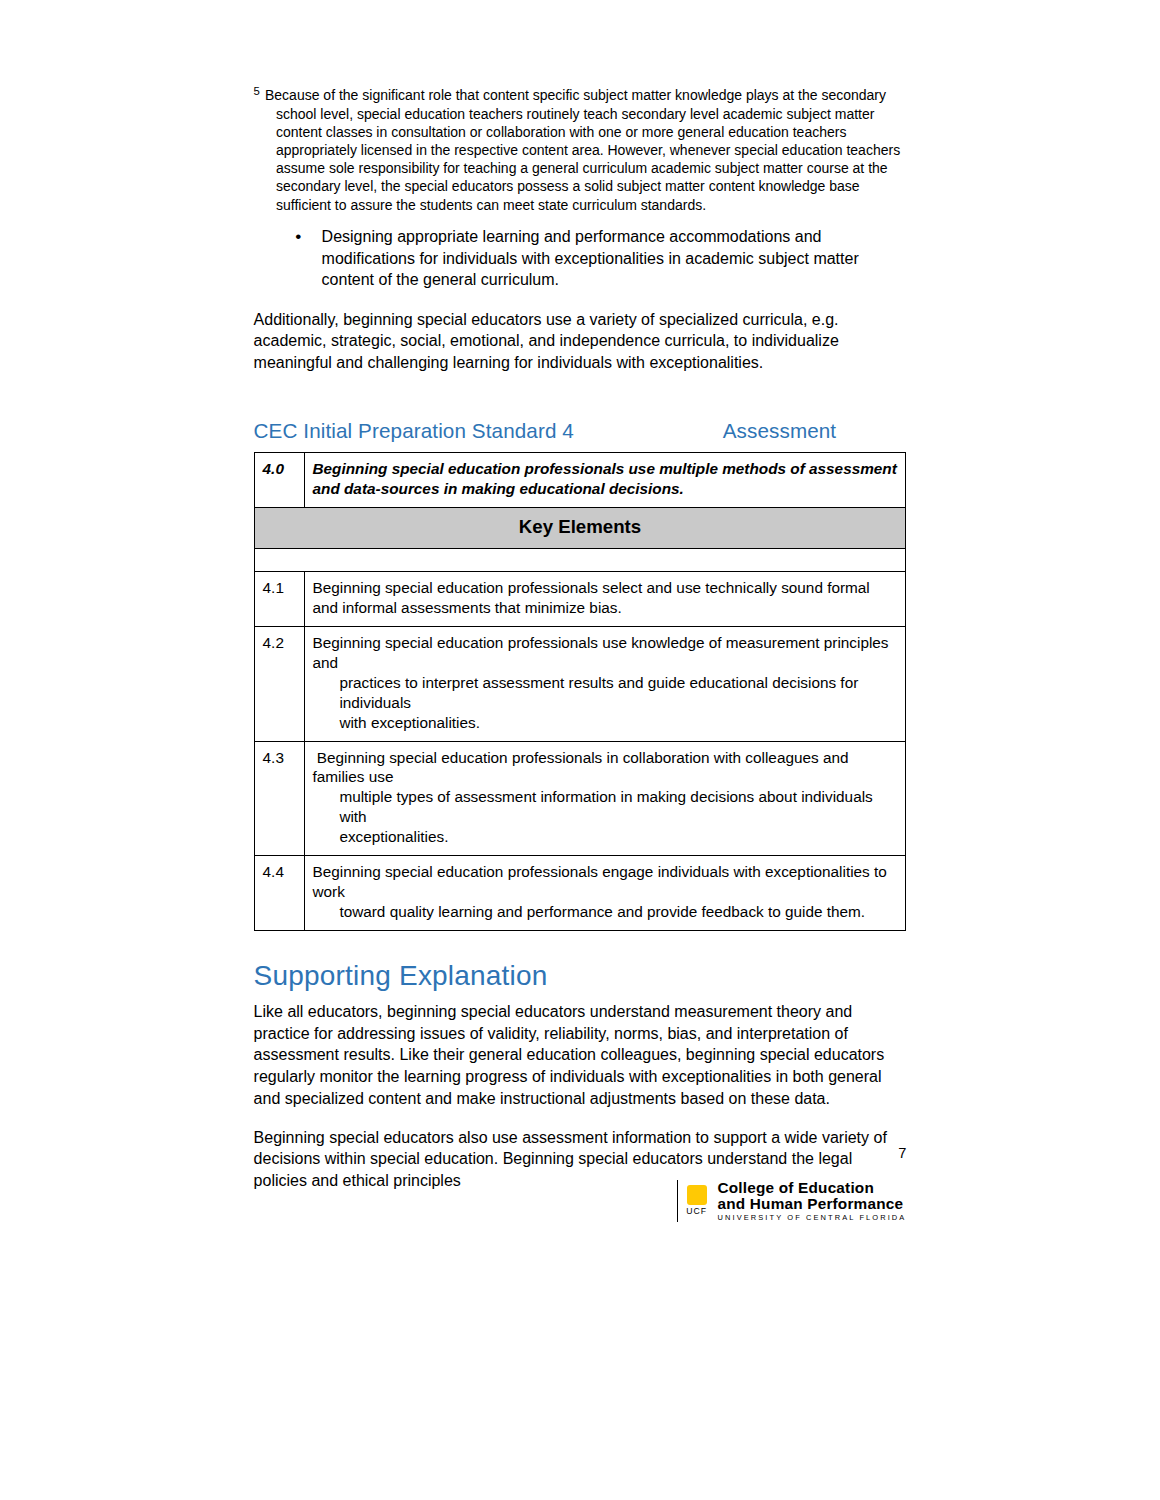5Because of the significant role that content specific subject matter knowledge plays at the secondary school level, special education teachers routinely teach secondary level academic subject matter content classes in consultation or collaboration with one or more general education teachers appropriately licensed in the respective content area. However, whenever special education teachers assume sole responsibility for teaching a general curriculum academic subject matter course at the secondary level, the special educators possess a solid subject matter content knowledge base sufficient to assure the students can meet state curriculum standards.
Designing appropriate learning and performance accommodations and modifications for individuals with exceptionalities in academic subject matter content of the general curriculum.
Additionally, beginning special educators use a variety of specialized curricula, e.g. academic, strategic, social, emotional, and independence curricula, to individualize meaningful and challenging learning for individuals with exceptionalities.
CEC Initial Preparation Standard 4 Assessment
| 4.0 | Beginning special education professionals use multiple methods of assessment and data-sources in making educational decisions. |
| Key Elements |
| 4.1 | Beginning special education professionals select and use technically sound formal and informal assessments that minimize bias. |
| 4.2 | Beginning special education professionals use knowledge of measurement principles and practices to interpret assessment results and guide educational decisions for individuals with exceptionalities. |
| 4.3 | Beginning special education professionals in collaboration with colleagues and families use multiple types of assessment information in making decisions about individuals with exceptionalities. |
| 4.4 | Beginning special education professionals engage individuals with exceptionalities to work toward quality learning and performance and provide feedback to guide them. |
Supporting Explanation
Like all educators, beginning special educators understand measurement theory and practice for addressing issues of validity, reliability, norms, bias, and interpretation of assessment results. Like their general education colleagues, beginning special educators regularly monitor the learning progress of individuals with exceptionalities in both general and specialized content and make instructional adjustments based on these data.
Beginning special educators also use assessment information to support a wide variety of decisions within special education. Beginning special educators understand the legal policies and ethical principles
7
UCF College of Education and Human Performance UNIVERSITY OF CENTRAL FLORIDA